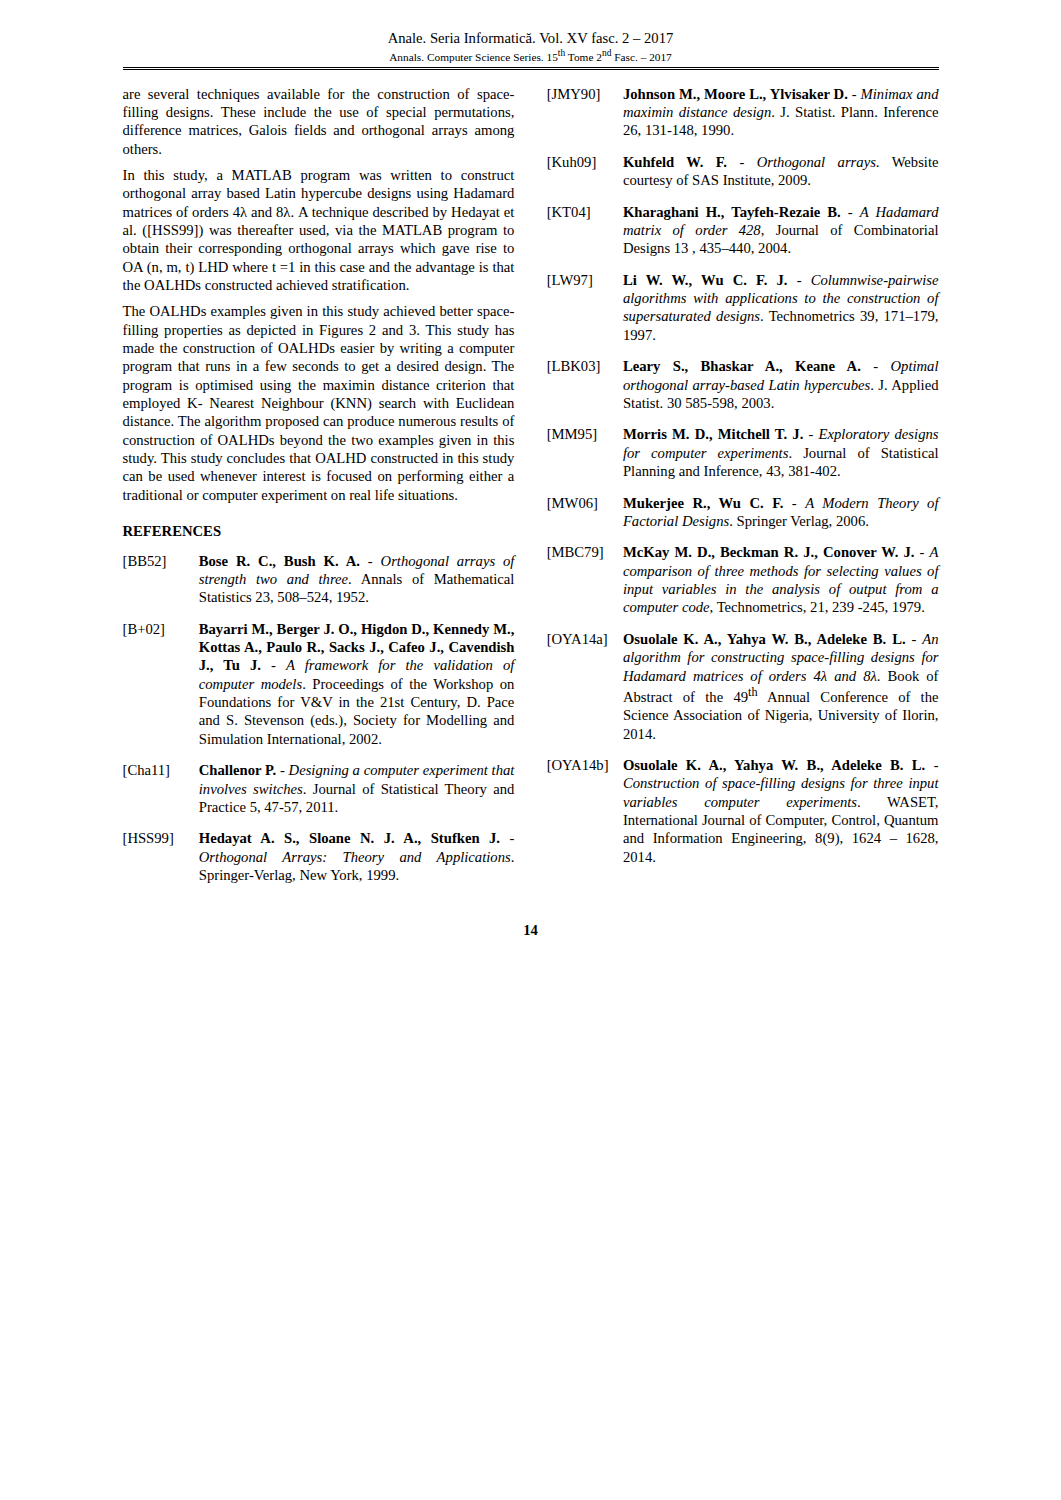Anale. Seria Informatică. Vol. XV fasc. 2 – 2017
Annals. Computer Science Series. 15th Tome 2nd Fasc. – 2017
are several techniques available for the construction of space-filling designs. These include the use of special permutations, difference matrices, Galois fields and orthogonal arrays among others.
In this study, a MATLAB program was written to construct orthogonal array based Latin hypercube designs using Hadamard matrices of orders 4λ and 8λ. A technique described by Hedayat et al. ([HSS99]) was thereafter used, via the MATLAB program to obtain their corresponding orthogonal arrays which gave rise to OA (n, m, t) LHD where t =1 in this case and the advantage is that the OALHDs constructed achieved stratification.
The OALHDs examples given in this study achieved better space-filling properties as depicted in Figures 2 and 3. This study has made the construction of OALHDs easier by writing a computer program that runs in a few seconds to get a desired design. The program is optimised using the maximin distance criterion that employed K- Nearest Neighbour (KNN) search with Euclidean distance. The algorithm proposed can produce numerous results of construction of OALHDs beyond the two examples given in this study. This study concludes that OALHD constructed in this study can be used whenever interest is focused on performing either a traditional or computer experiment on real life situations.
REFERENCES
[BB52]
Bose R. C., Bush K. A. - Orthogonal arrays of strength two and three. Annals of Mathematical Statistics 23, 508–524, 1952.
[B+02]
Bayarri M., Berger J. O., Higdon D., Kennedy M., Kottas A., Paulo R., Sacks J., Cafeo J., Cavendish J., Tu J. - A framework for the validation of computer models. Proceedings of the Workshop on Foundations for V&V in the 21st Century, D. Pace and S. Stevenson (eds.), Society for Modelling and Simulation International, 2002.
[Cha11]
Challenor P. - Designing a computer experiment that involves switches. Journal of Statistical Theory and Practice 5, 47-57, 2011.
[HSS99]
Hedayat A. S., Sloane N. J. A., Stufken J. - Orthogonal Arrays: Theory and Applications. Springer-Verlag, New York, 1999.
[JMY90]
Johnson M., Moore L., Ylvisaker D. - Minimax and maximin distance design. J. Statist. Plann. Inference 26, 131-148, 1990.
[Kuh09]
Kuhfeld W. F. - Orthogonal arrays. Website courtesy of SAS Institute, 2009.
[KT04]
Kharaghani H., Tayfeh-Rezaie B. - A Hadamard matrix of order 428, Journal of Combinatorial Designs 13 , 435–440, 2004.
[LW97]
Li W. W., Wu C. F. J. - Columnwise-pairwise algorithms with applications to the construction of supersaturated designs. Technometrics 39, 171–179, 1997.
[LBK03]
Leary S., Bhaskar A., Keane A. - Optimal orthogonal array-based Latin hypercubes. J. Applied Statist. 30 585-598, 2003.
[MM95]
Morris M. D., Mitchell T. J. - Exploratory designs for computer experiments. Journal of Statistical Planning and Inference, 43, 381-402.
[MW06]
Mukerjee R., Wu C. F. - A Modern Theory of Factorial Designs. Springer Verlag, 2006.
[MBC79]
McKay M. D., Beckman R. J., Conover W. J. - A comparison of three methods for selecting values of input variables in the analysis of output from a computer code, Technometrics, 21, 239 -245, 1979.
[OYA14a]
Osuolale K. A., Yahya W. B., Adeleke B. L. - An algorithm for constructing space-filling designs for Hadamard matrices of orders 4λ and 8λ. Book of Abstract of the 49th Annual Conference of the Science Association of Nigeria, University of Ilorin, 2014.
[OYA14b]
Osuolale K. A., Yahya W. B., Adeleke B. L. - Construction of space-filling designs for three input variables computer experiments. WASET, International Journal of Computer, Control, Quantum and Information Engineering, 8(9), 1624 – 1628, 2014.
14